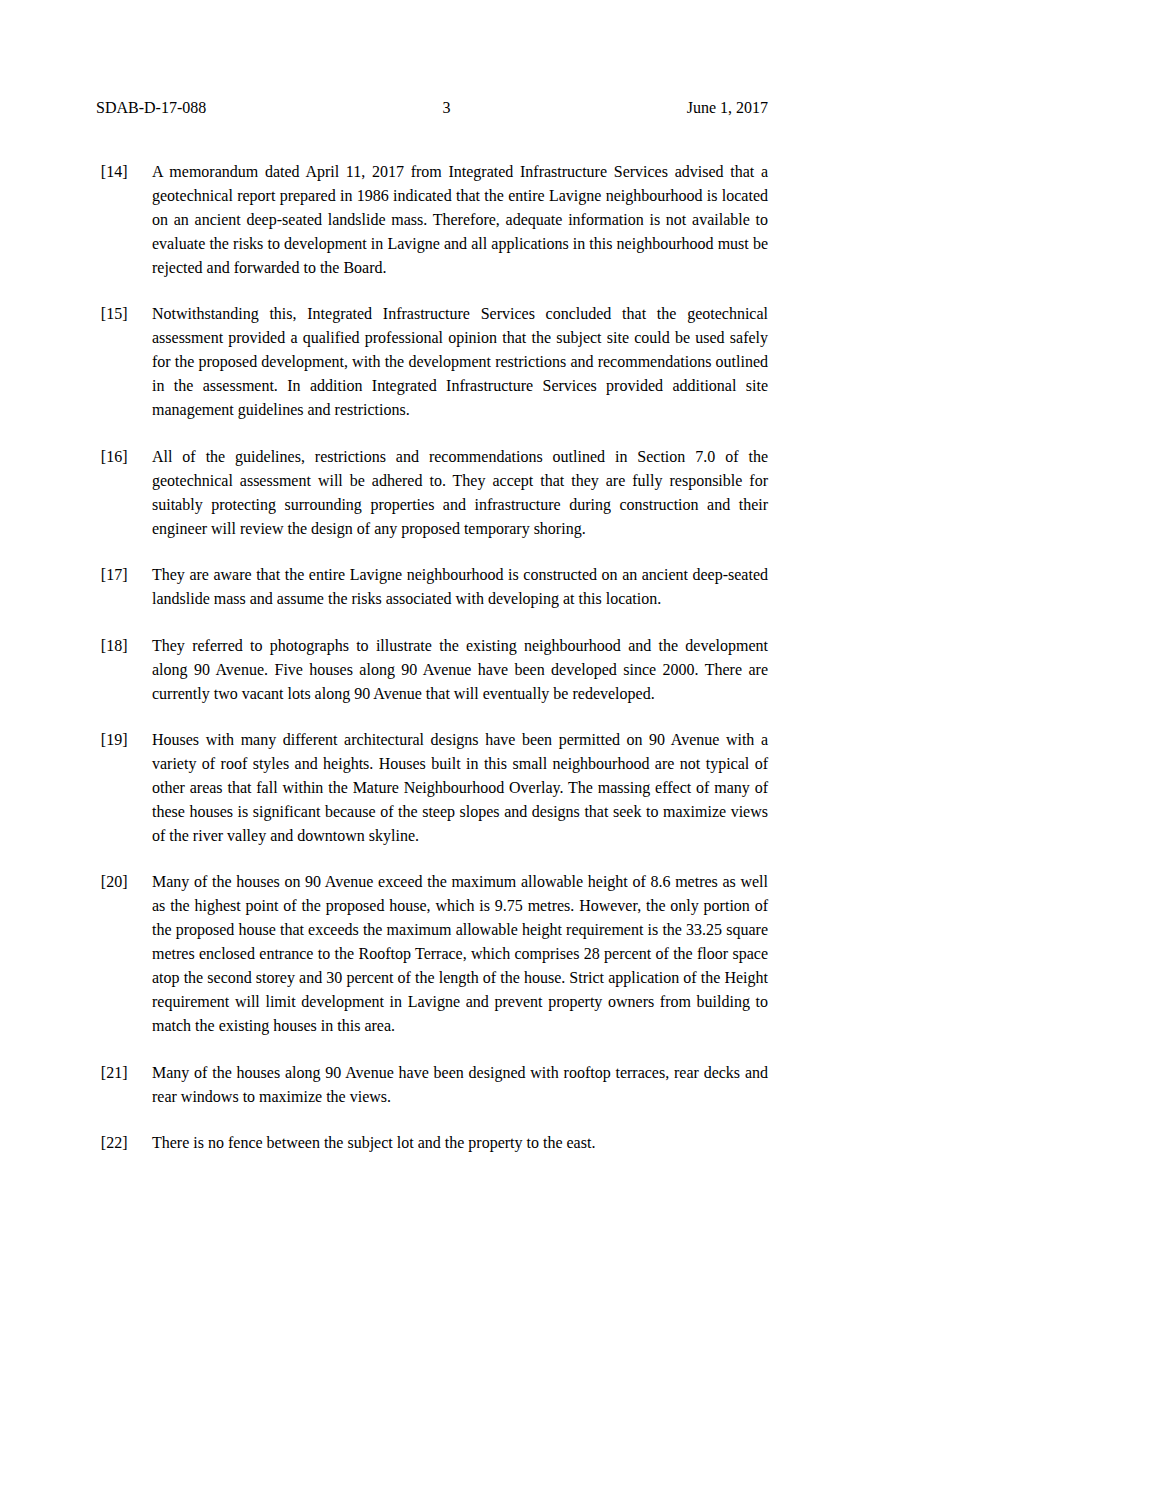SDAB-D-17-088
3
June 1, 2017
[14]
A memorandum dated April 11, 2017 from Integrated Infrastructure Services advised that a geotechnical report prepared in 1986 indicated that the entire Lavigne neighbourhood is located on an ancient deep-seated landslide mass. Therefore, adequate information is not available to evaluate the risks to development in Lavigne and all applications in this neighbourhood must be rejected and forwarded to the Board.
[15]
Notwithstanding this, Integrated Infrastructure Services concluded that the geotechnical assessment provided a qualified professional opinion that the subject site could be used safely for the proposed development, with the development restrictions and recommendations outlined in the assessment. In addition Integrated Infrastructure Services provided additional site management guidelines and restrictions.
[16]
All of the guidelines, restrictions and recommendations outlined in Section 7.0 of the geotechnical assessment will be adhered to. They accept that they are fully responsible for suitably protecting surrounding properties and infrastructure during construction and their engineer will review the design of any proposed temporary shoring.
[17]
They are aware that the entire Lavigne neighbourhood is constructed on an ancient deep-seated landslide mass and assume the risks associated with developing at this location.
[18]
They referred to photographs to illustrate the existing neighbourhood and the development along 90 Avenue. Five houses along 90 Avenue have been developed since 2000. There are currently two vacant lots along 90 Avenue that will eventually be redeveloped.
[19]
Houses with many different architectural designs have been permitted on 90 Avenue with a variety of roof styles and heights. Houses built in this small neighbourhood are not typical of other areas that fall within the Mature Neighbourhood Overlay. The massing effect of many of these houses is significant because of the steep slopes and designs that seek to maximize views of the river valley and downtown skyline.
[20]
Many of the houses on 90 Avenue exceed the maximum allowable height of 8.6 metres as well as the highest point of the proposed house, which is 9.75 metres. However, the only portion of the proposed house that exceeds the maximum allowable height requirement is the 33.25 square metres enclosed entrance to the Rooftop Terrace, which comprises 28 percent of the floor space atop the second storey and 30 percent of the length of the house. Strict application of the Height requirement will limit development in Lavigne and prevent property owners from building to match the existing houses in this area.
[21]
Many of the houses along 90 Avenue have been designed with rooftop terraces, rear decks and rear windows to maximize the views.
[22]
There is no fence between the subject lot and the property to the east.